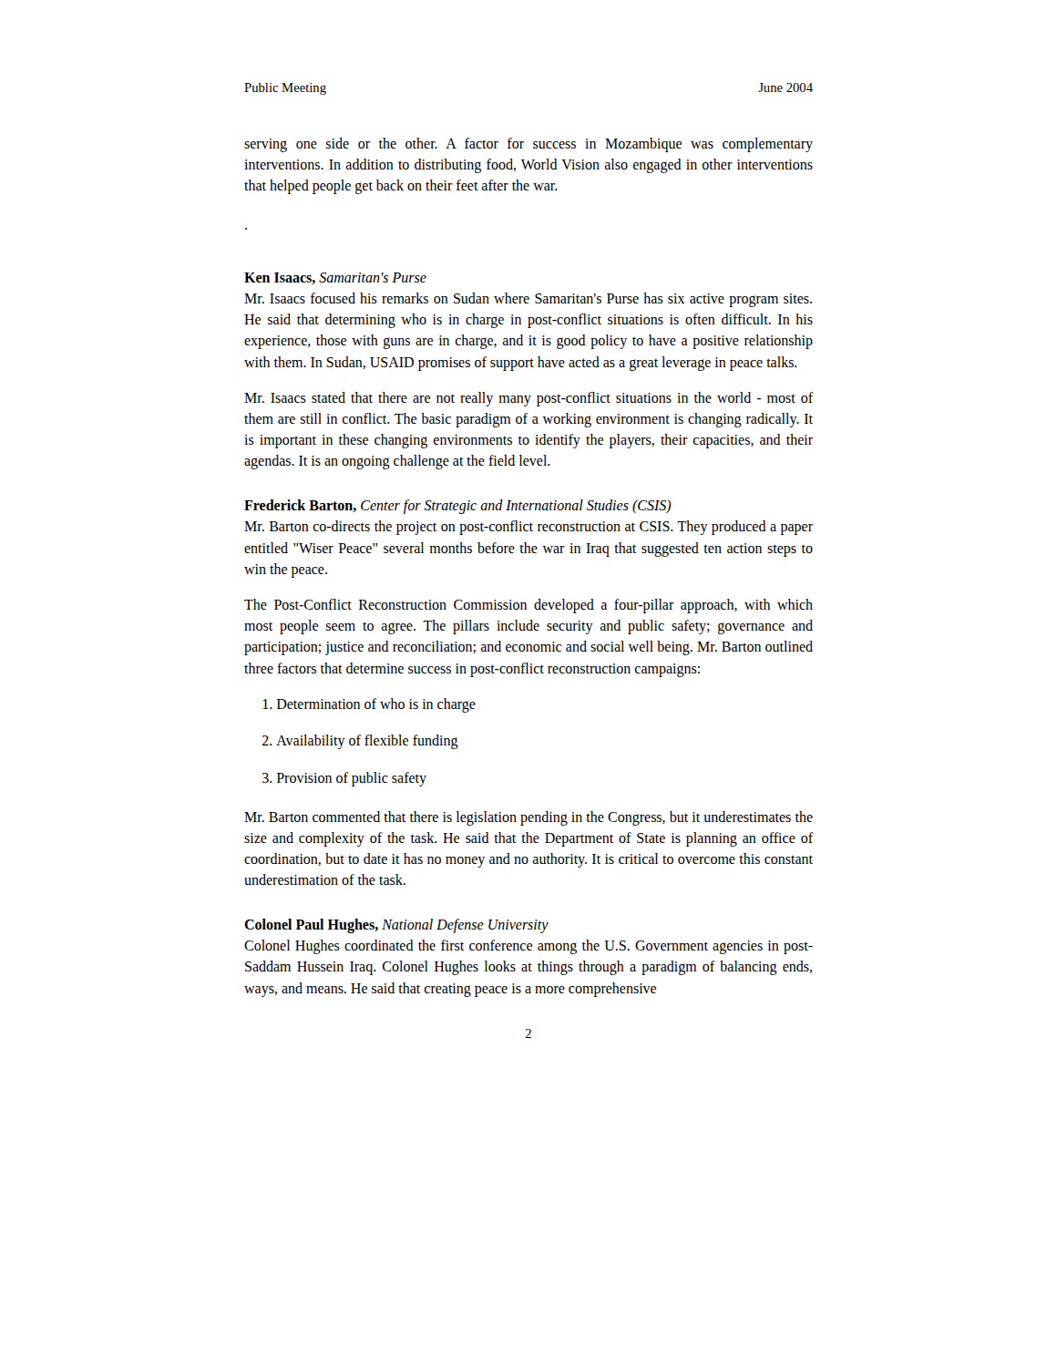Public Meeting June 2004
serving one side or the other. A factor for success in Mozambique was complementary interventions. In addition to distributing food, World Vision also engaged in other interventions that helped people get back on their feet after the war.
.
Ken Isaacs, Samaritan's Purse
Mr. Isaacs focused his remarks on Sudan where Samaritan's Purse has six active program sites. He said that determining who is in charge in post-conflict situations is often difficult. In his experience, those with guns are in charge, and it is good policy to have a positive relationship with them. In Sudan, USAID promises of support have acted as a great leverage in peace talks.
Mr. Isaacs stated that there are not really many post-conflict situations in the world - most of them are still in conflict. The basic paradigm of a working environment is changing radically. It is important in these changing environments to identify the players, their capacities, and their agendas. It is an ongoing challenge at the field level.
Frederick Barton, Center for Strategic and International Studies (CSIS)
Mr. Barton co-directs the project on post-conflict reconstruction at CSIS. They produced a paper entitled "Wiser Peace" several months before the war in Iraq that suggested ten action steps to win the peace.
The Post-Conflict Reconstruction Commission developed a four-pillar approach, with which most people seem to agree. The pillars include security and public safety; governance and participation; justice and reconciliation; and economic and social well being. Mr. Barton outlined three factors that determine success in post-conflict reconstruction campaigns:
Determination of who is in charge
Availability of flexible funding
Provision of public safety
Mr. Barton commented that there is legislation pending in the Congress, but it underestimates the size and complexity of the task. He said that the Department of State is planning an office of coordination, but to date it has no money and no authority. It is critical to overcome this constant underestimation of the task.
Colonel Paul Hughes, National Defense University
Colonel Hughes coordinated the first conference among the U.S. Government agencies in post-Saddam Hussein Iraq. Colonel Hughes looks at things through a paradigm of balancing ends, ways, and means. He said that creating peace is a more comprehensive
2